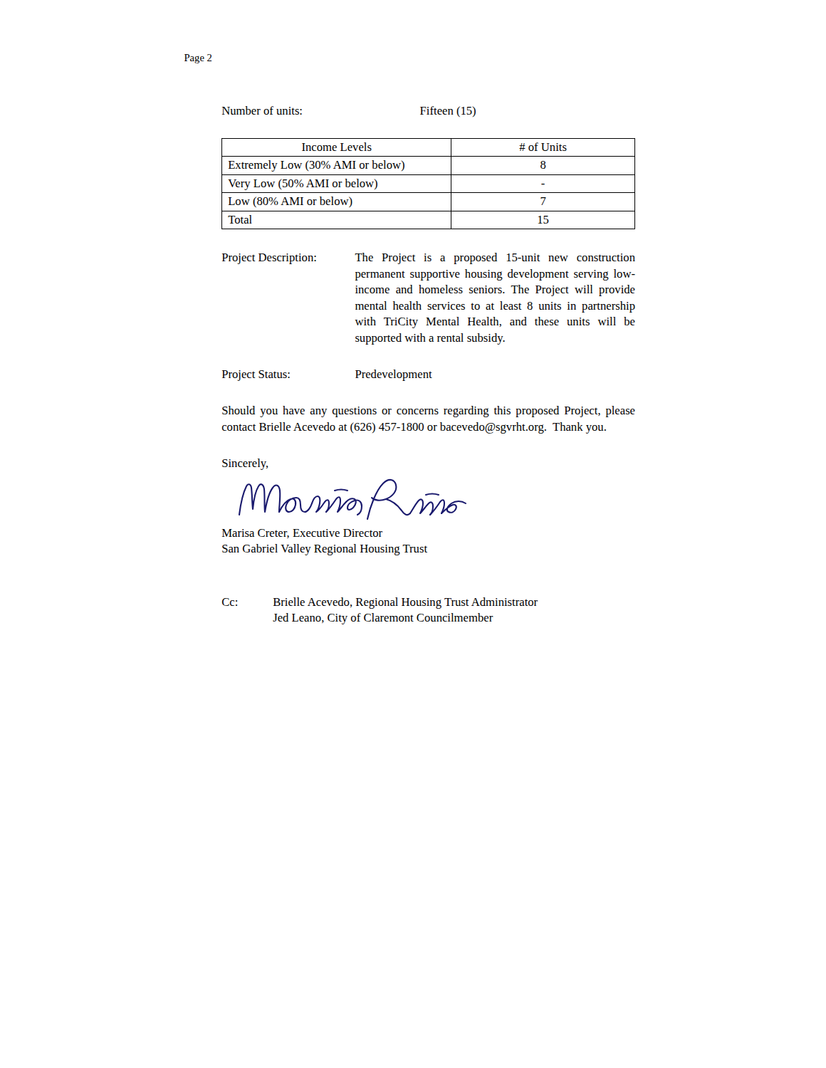Page 2
Number of units:
Fifteen (15)
| Income Levels | # of Units |
| --- | --- |
| Extremely Low (30% AMI or below) | 8 |
| Very Low (50% AMI or below) | - |
| Low (80% AMI or below) | 7 |
| Total | 15 |
Project Description:
The Project is a proposed 15-unit new construction permanent supportive housing development serving low-income and homeless seniors. The Project will provide mental health services to at least 8 units in partnership with TriCity Mental Health, and these units will be supported with a rental subsidy.
Project Status:
Predevelopment
Should you have any questions or concerns regarding this proposed Project, please contact Brielle Acevedo at (626) 457-1800 or bacevedo@sgvrht.org. Thank you.
Sincerely,
Marisa Creter, Executive Director
San Gabriel Valley Regional Housing Trust
Cc:
Brielle Acevedo, Regional Housing Trust Administrator
Jed Leano, City of Claremont Councilmember